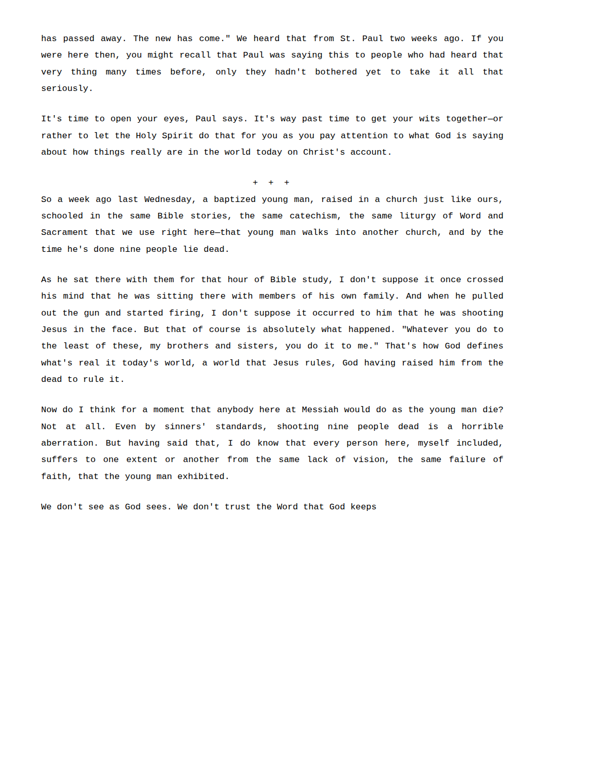has passed away. The new has come." We heard that from St. Paul two weeks ago. If you were here then, you might recall that Paul was saying this to people who had heard that very thing many times before, only they hadn't bothered yet to take it all that seriously.
It's time to open your eyes, Paul says. It's way past time to get your wits together—or rather to let the Holy Spirit do that for you as you pay attention to what God is saying about how things really are in the world today on Christ's account.
+ + +
So a week ago last Wednesday, a baptized young man, raised in a church just like ours, schooled in the same Bible stories, the same catechism, the same liturgy of Word and Sacrament that we use right here—that young man walks into another church, and by the time he's done nine people lie dead.
As he sat there with them for that hour of Bible study, I don't suppose it once crossed his mind that he was sitting there with members of his own family. And when he pulled out the gun and started firing, I don't suppose it occurred to him that he was shooting Jesus in the face. But that of course is absolutely what happened. "Whatever you do to the least of these, my brothers and sisters, you do it to me." That's how God defines what's real it today's world, a world that Jesus rules, God having raised him from the dead to rule it.
Now do I think for a moment that anybody here at Messiah would do as the young man die? Not at all. Even by sinners' standards, shooting nine people dead is a horrible aberration. But having said that, I do know that every person here, myself included, suffers to one extent or another from the same lack of vision, the same failure of faith, that the young man exhibited.
We don't see as God sees. We don't trust the Word that God keeps